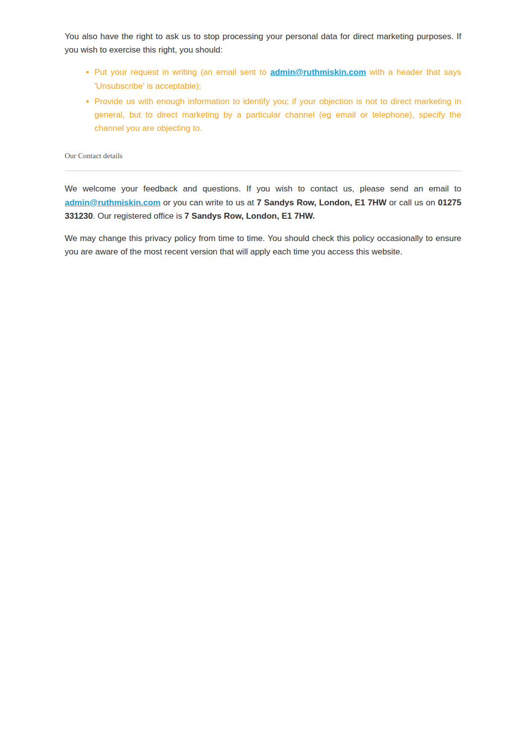You also have the right to ask us to stop processing your personal data for direct marketing purposes. If you wish to exercise this right, you should:
Put your request in writing (an email sent to admin@ruthmiskin.com with a header that says 'Unsubscribe' is acceptable);
Provide us with enough information to identify you; if your objection is not to direct marketing in general, but to direct marketing by a particular channel (eg email or telephone), specify the channel you are objecting to.
Our Contact details
We welcome your feedback and questions. If you wish to contact us, please send an email to admin@ruthmiskin.com or you can write to us at 7 Sandys Row, London, E1 7HW or call us on 01275 331230. Our registered office is 7 Sandys Row, London, E1 7HW.
We may change this privacy policy from time to time. You should check this policy occasionally to ensure you are aware of the most recent version that will apply each time you access this website.